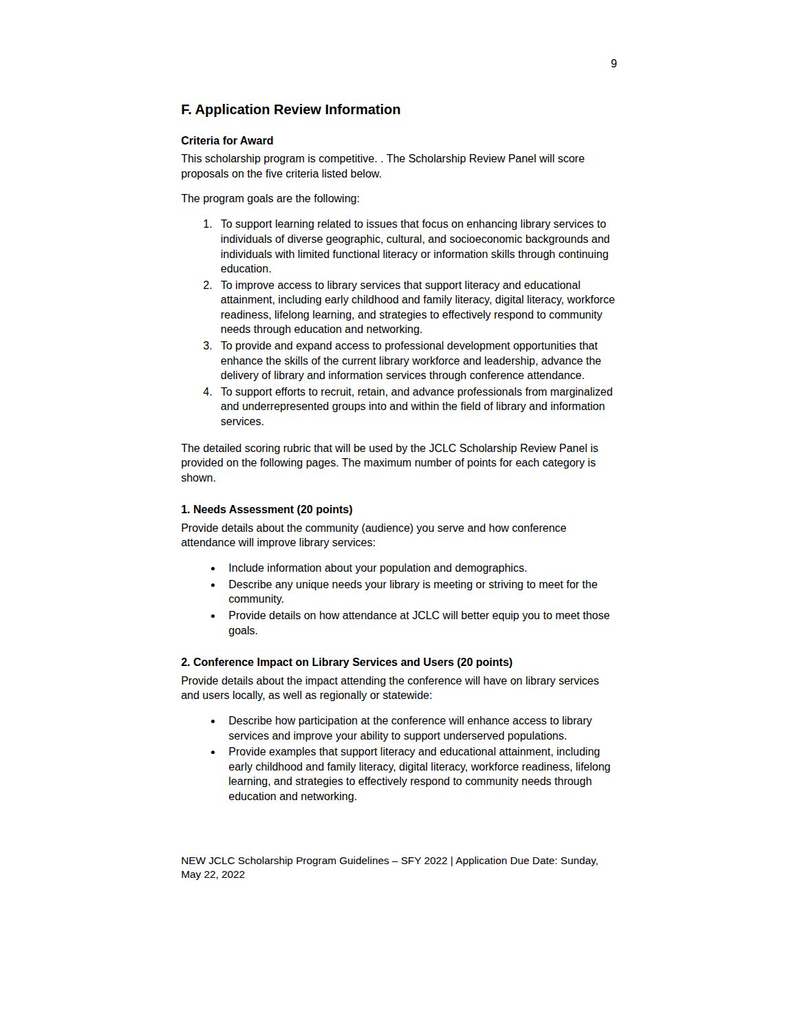9
F. Application Review Information
Criteria for Award
This scholarship program is competitive. . The Scholarship Review Panel will score proposals on the five criteria listed below.
The program goals are the following:
To support learning related to issues that focus on enhancing library services to individuals of diverse geographic, cultural, and socioeconomic backgrounds and individuals with limited functional literacy or information skills through continuing education.
To improve access to library services that support literacy and educational attainment, including early childhood and family literacy, digital literacy, workforce readiness, lifelong learning, and strategies to effectively respond to community needs through education and networking.
To provide and expand access to professional development opportunities that enhance the skills of the current library workforce and leadership, advance the delivery of library and information services through conference attendance.
To support efforts to recruit, retain, and advance professionals from marginalized and underrepresented groups into and within the field of library and information services.
The detailed scoring rubric that will be used by the JCLC Scholarship Review Panel is provided on the following pages. The maximum number of points for each category is shown.
1. Needs Assessment (20 points)
Provide details about the community (audience) you serve and how conference attendance will improve library services:
Include information about your population and demographics.
Describe any unique needs your library is meeting or striving to meet for the community.
Provide details on how attendance at JCLC will better equip you to meet those goals.
2. Conference Impact on Library Services and Users (20 points)
Provide details about the impact attending the conference will have on library services and users locally, as well as regionally or statewide:
Describe how participation at the conference will enhance access to library services and improve your ability to support underserved populations.
Provide examples that support literacy and educational attainment, including early childhood and family literacy, digital literacy, workforce readiness, lifelong learning, and strategies to effectively respond to community needs through education and networking.
NEW JCLC Scholarship Program Guidelines – SFY 2022 | Application Due Date: Sunday, May 22, 2022